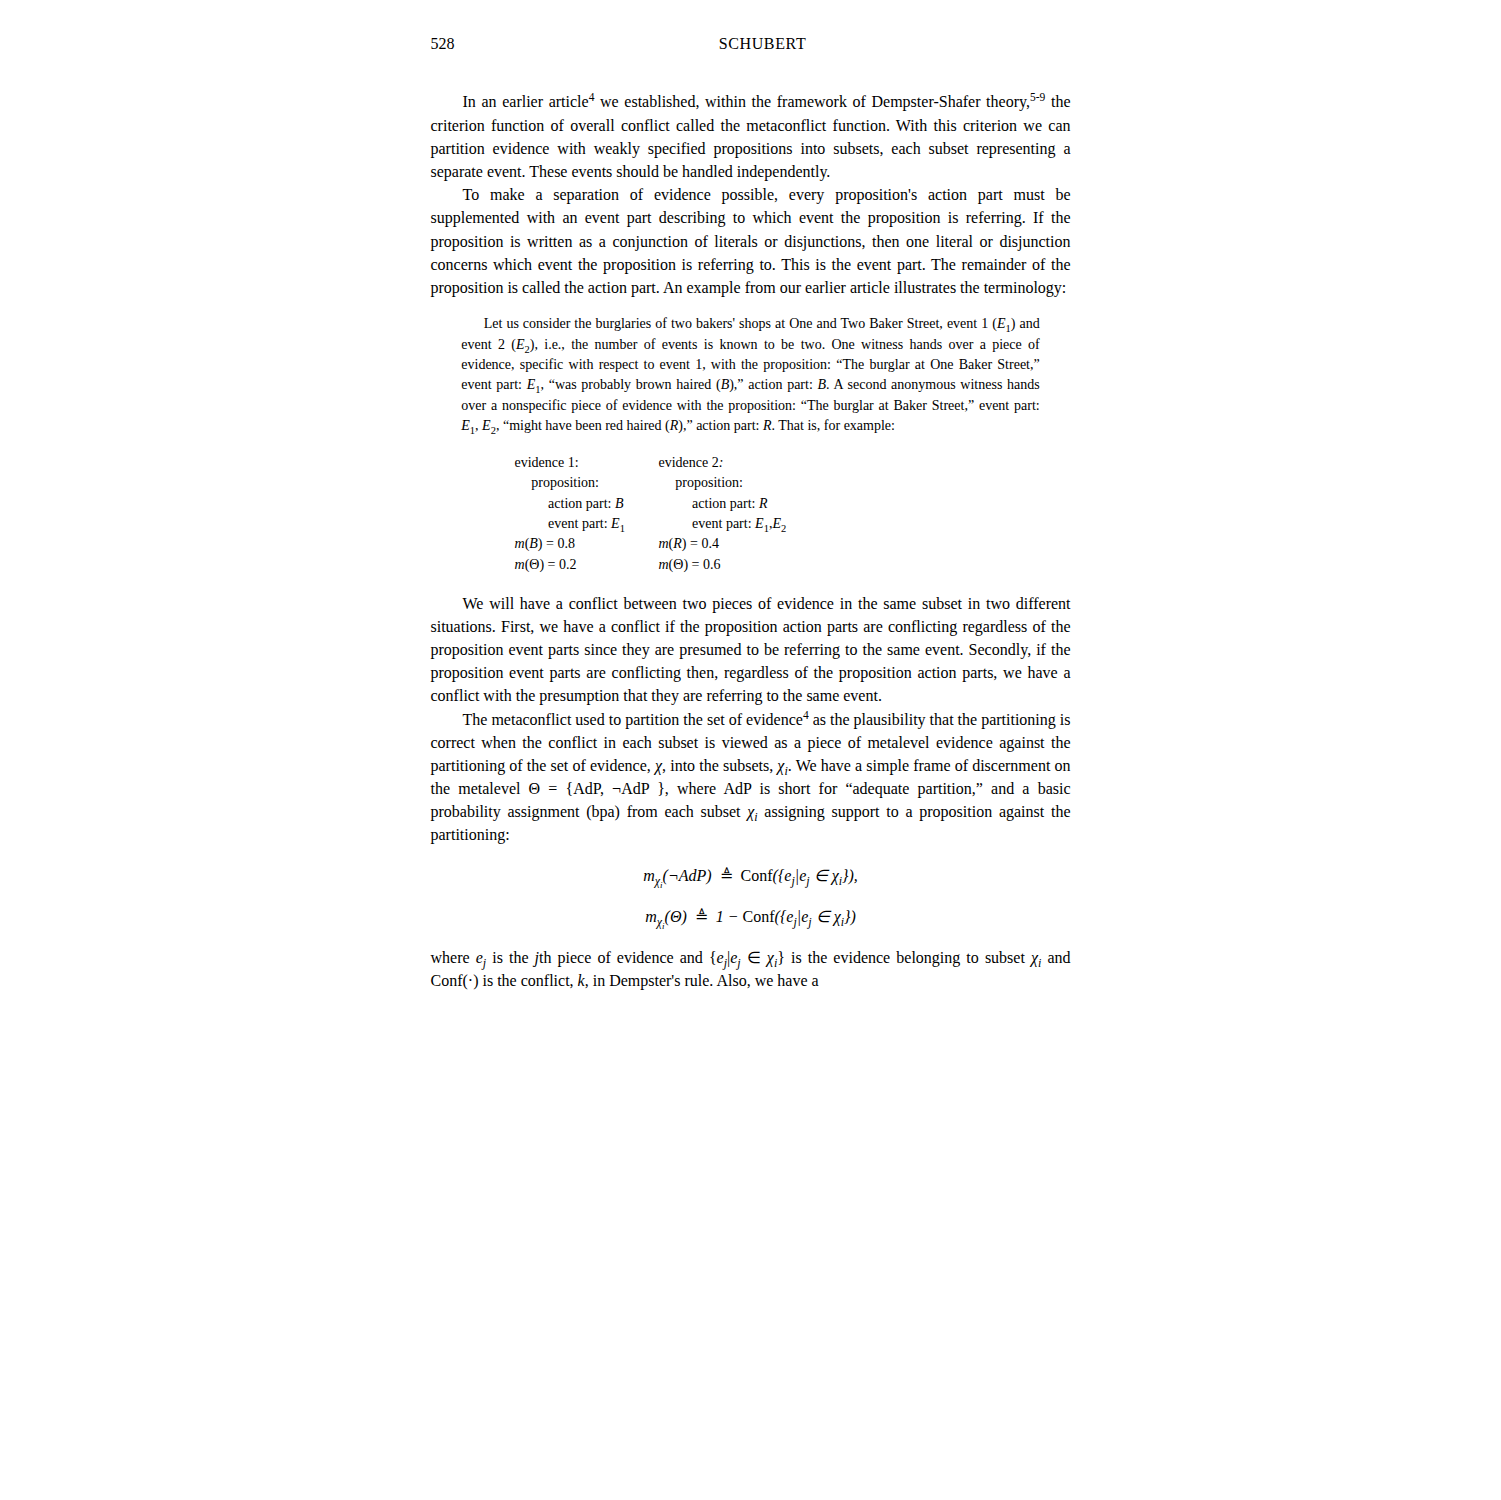528 SCHUBERT
In an earlier article4 we established, within the framework of Dempster-Shafer theory,5-9 the criterion function of overall conflict called the metaconflict function. With this criterion we can partition evidence with weakly specified propositions into subsets, each subset representing a separate event. These events should be handled independently.
To make a separation of evidence possible, every proposition's action part must be supplemented with an event part describing to which event the proposition is referring. If the proposition is written as a conjunction of literals or disjunctions, then one literal or disjunction concerns which event the proposition is referring to. This is the event part. The remainder of the proposition is called the action part. An example from our earlier article illustrates the terminology:
Let us consider the burglaries of two bakers' shops at One and Two Baker Street, event 1 (E 1) and event 2 (E 2), i.e., the number of events is known to be two. One witness hands over a piece of evidence, specific with respect to event 1, with the proposition: “The burglar at One Baker Street,” event part: E 1, “was probably brown haired (B),” action part: B. A second anonymous witness hands over a nonspecific piece of evidence with the proposition: “The burglar at Baker Street,” event part: E 1, E 2, “might have been red haired (R),” action part: R. That is, for example:
| evidence 1: | evidence 2 : |
| proposition: | proposition: |
| action part: B | action part: R |
| event part: E 1 | event part: E 1 , E 2 |
| m ( B ) = 0.8 | m ( R ) = 0.4 |
| m (Θ) = 0.2 | m (Θ) = 0.6 |
We will have a conflict between two pieces of evidence in the same subset in two different situations. First, we have a conflict if the proposition action parts are conflicting regardless of the proposition event parts since they are presumed to be referring to the same event. Secondly, if the proposition event parts are conflicting then, regardless of the proposition action parts, we have a conflict with the presumption that they are referring to the same event.
The metaconflict used to partition the set of evidence4 as the plausibility that the partitioning is correct when the conflict in each subset is viewed as a piece of metalevel evidence against the partitioning of the set of evidence, χ, into the subsets, χi. We have a simple frame of discernment on the metalevel Θ = {AdP, ¬AdP }, where AdP is short for “adequate partition,” and a basic probability assignment (bpa) from each subset χi assigning support to a proposition against the partitioning:
mχi(¬AdP) Conf({ej|ej ∈ χi}),
mχi(Θ) 1 − Conf({ej|ej ∈ χi})
where ej is the jth piece of evidence and {ej|ej ∈ χi} is the evidence belonging to subset χi and Conf(·) is the conflict, k, in Dempster's rule. Also, we have a